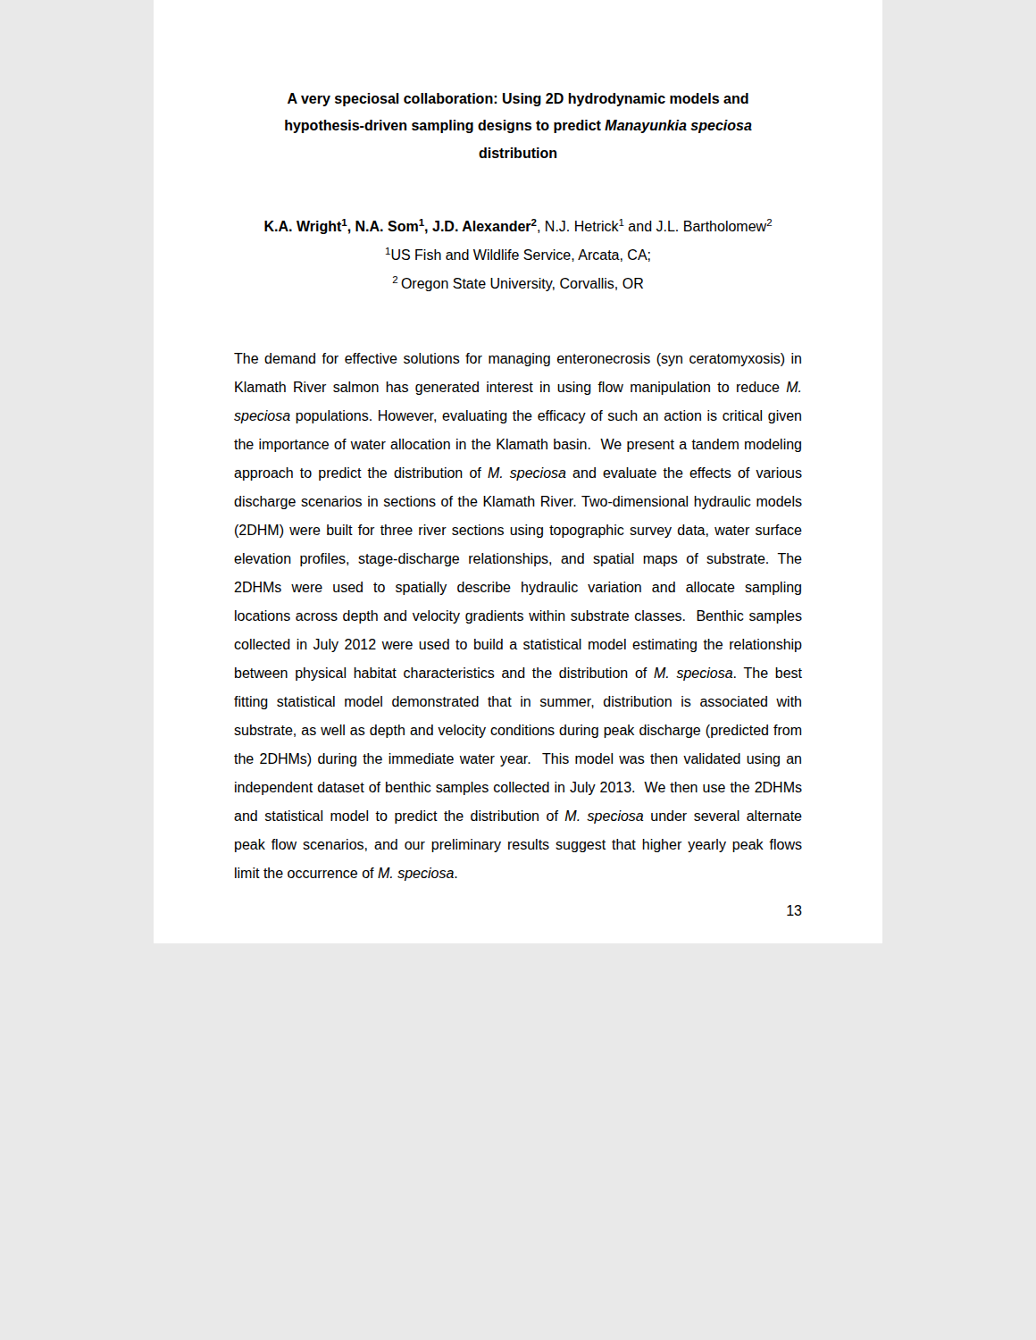A very speciosal collaboration: Using 2D hydrodynamic models and hypothesis-driven sampling designs to predict Manayunkia speciosa distribution
K.A. Wright1, N.A. Som1, J.D. Alexander2, N.J. Hetrick1 and J.L. Bartholomew2
1US Fish and Wildlife Service, Arcata, CA;
2 Oregon State University, Corvallis, OR
The demand for effective solutions for managing enteronecrosis (syn ceratomyxosis) in Klamath River salmon has generated interest in using flow manipulation to reduce M. speciosa populations. However, evaluating the efficacy of such an action is critical given the importance of water allocation in the Klamath basin. We present a tandem modeling approach to predict the distribution of M. speciosa and evaluate the effects of various discharge scenarios in sections of the Klamath River. Two-dimensional hydraulic models (2DHM) were built for three river sections using topographic survey data, water surface elevation profiles, stage-discharge relationships, and spatial maps of substrate. The 2DHMs were used to spatially describe hydraulic variation and allocate sampling locations across depth and velocity gradients within substrate classes. Benthic samples collected in July 2012 were used to build a statistical model estimating the relationship between physical habitat characteristics and the distribution of M. speciosa. The best fitting statistical model demonstrated that in summer, distribution is associated with substrate, as well as depth and velocity conditions during peak discharge (predicted from the 2DHMs) during the immediate water year. This model was then validated using an independent dataset of benthic samples collected in July 2013. We then use the 2DHMs and statistical model to predict the distribution of M. speciosa under several alternate peak flow scenarios, and our preliminary results suggest that higher yearly peak flows limit the occurrence of M. speciosa.
13